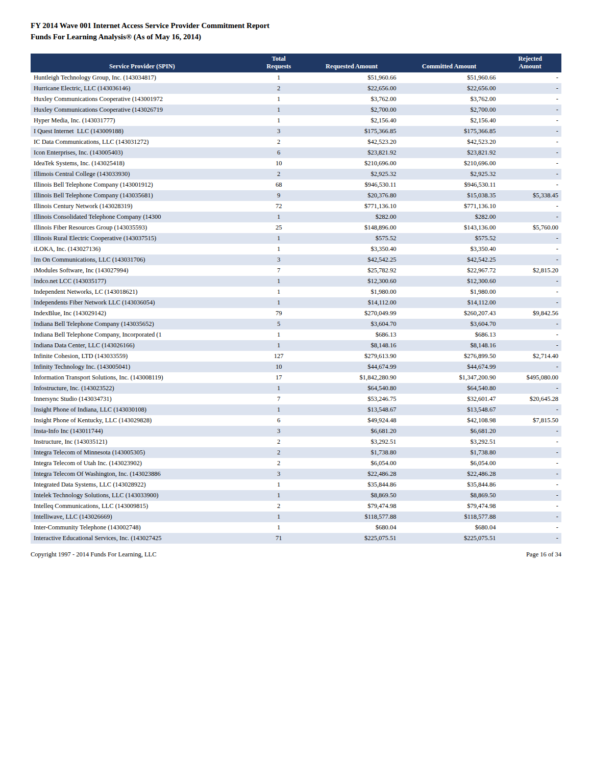FY 2014 Wave 001 Internet Access Service Provider Commitment Report
Funds For Learning Analysis® (As of May 16, 2014)
| Service Provider (SPIN) | Total Requests | Requested Amount | Committed Amount | Rejected Amount |
| --- | --- | --- | --- | --- |
| Huntleigh Technology Group, Inc. (143034817) | 1 | $51,960.66 | $51,960.66 | - |
| Hurricane Electric, LLC (143036146) | 2 | $22,656.00 | $22,656.00 | - |
| Huxley Communications Cooperative (143001972 | 1 | $3,762.00 | $3,762.00 | - |
| Huxley Communications Cooperative (143026719 | 1 | $2,700.00 | $2,700.00 | - |
| Hyper Media, Inc. (143031777) | 1 | $2,156.40 | $2,156.40 | - |
| I Quest Internet LLC (143009188) | 3 | $175,366.85 | $175,366.85 | - |
| IC Data Communications, LLC (143031272) | 2 | $42,523.20 | $42,523.20 | - |
| Icon Enterprises, Inc. (143005403) | 6 | $23,821.92 | $23,821.92 | - |
| IdeaTek Systems, Inc. (143025418) | 10 | $210,696.00 | $210,696.00 | - |
| Illimois Central College (143033930) | 2 | $2,925.32 | $2,925.32 | - |
| Illinois Bell Telephone Company (143001912) | 68 | $946,530.11 | $946,530.11 | - |
| Illinois Bell Telephone Company (143035681) | 9 | $20,376.80 | $15,038.35 | $5,338.45 |
| Illinois Century Network (143028319) | 72 | $771,136.10 | $771,136.10 | - |
| Illinois Consolidated Telephone Company (14300 | 1 | $282.00 | $282.00 | - |
| Illinois Fiber Resources Group (143035593) | 25 | $148,896.00 | $143,136.00 | $5,760.00 |
| Illinois Rural Electric Cooperative (143037515) | 1 | $575.52 | $575.52 | - |
| iLOKA, Inc. (143027136) | 1 | $3,350.40 | $3,350.40 | - |
| Im On Communications, LLC (143031706) | 3 | $42,542.25 | $42,542.25 | - |
| iModules Software, Inc (143027994) | 7 | $25,782.92 | $22,967.72 | $2,815.20 |
| Indco.net LCC (143035177) | 1 | $12,300.60 | $12,300.60 | - |
| Independent Networks, LC (143018621) | 1 | $1,980.00 | $1,980.00 | - |
| Independents Fiber Network LLC (143036054) | 1 | $14,112.00 | $14,112.00 | - |
| IndexBlue, Inc (143029142) | 79 | $270,049.99 | $260,207.43 | $9,842.56 |
| Indiana Bell Telephone Company (143035652) | 5 | $3,604.70 | $3,604.70 | - |
| Indiana Bell Telephone Company, Incorporated (1 | 1 | $686.13 | $686.13 | - |
| Indiana Data Center, LLC (143026166) | 1 | $8,148.16 | $8,148.16 | - |
| Infinite Cohesion, LTD (143033559) | 127 | $279,613.90 | $276,899.50 | $2,714.40 |
| Infinity Technology Inc. (143005041) | 10 | $44,674.99 | $44,674.99 | - |
| Information Transport Solutions, Inc. (143008119) | 17 | $1,842,280.90 | $1,347,200.90 | $495,080.00 |
| Infostructure, Inc. (143023522) | 1 | $64,540.80 | $64,540.80 | - |
| Innersync Studio (143034731) | 7 | $53,246.75 | $32,601.47 | $20,645.28 |
| Insight Phone of Indiana, LLC (143030108) | 1 | $13,548.67 | $13,548.67 | - |
| Insight Phone of Kentucky, LLC (143029828) | 6 | $49,924.48 | $42,108.98 | $7,815.50 |
| Insta-Info Inc (143011744) | 3 | $6,681.20 | $6,681.20 | - |
| Instructure, Inc (143035121) | 2 | $3,292.51 | $3,292.51 | - |
| Integra Telecom of Minnesota (143005305) | 2 | $1,738.80 | $1,738.80 | - |
| Integra Telecom of Utah Inc. (143023902) | 2 | $6,054.00 | $6,054.00 | - |
| Integra Telecom Of Washington, Inc. (143023886 | 3 | $22,486.28 | $22,486.28 | - |
| Integrated Data Systems, LLC (143028922) | 1 | $35,844.86 | $35,844.86 | - |
| Intelek Technology Solutions, LLC (143033900) | 1 | $8,869.50 | $8,869.50 | - |
| Intelleq Communications, LLC (143009815) | 2 | $79,474.98 | $79,474.98 | - |
| Intelliwave, LLC (143026669) | 1 | $118,577.88 | $118,577.88 | - |
| Inter-Community Telephone (143002748) | 1 | $680.04 | $680.04 | - |
| Interactive Educational Services, Inc. (143027425 | 71 | $225,075.51 | $225,075.51 | - |
Copyright 1997 - 2014 Funds For Learning, LLC Page 16 of 34